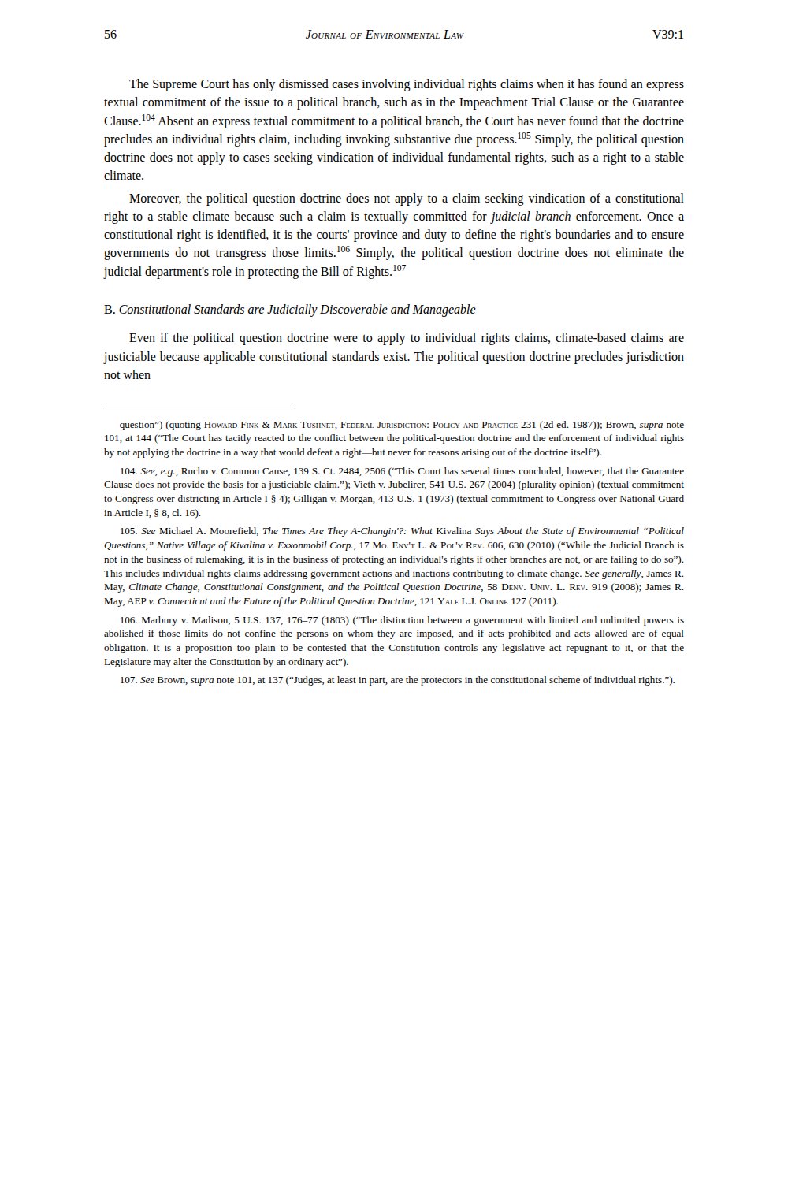56 Journal of Environmental Law V39:1
The Supreme Court has only dismissed cases involving individual rights claims when it has found an express textual commitment of the issue to a political branch, such as in the Impeachment Trial Clause or the Guarantee Clause.104 Absent an express textual commitment to a political branch, the Court has never found that the doctrine precludes an individual rights claim, including invoking substantive due process.105 Simply, the political question doctrine does not apply to cases seeking vindication of individual fundamental rights, such as a right to a stable climate.
Moreover, the political question doctrine does not apply to a claim seeking vindication of a constitutional right to a stable climate because such a claim is textually committed for judicial branch enforcement. Once a constitutional right is identified, it is the courts' province and duty to define the right's boundaries and to ensure governments do not transgress those limits.106 Simply, the political question doctrine does not eliminate the judicial department's role in protecting the Bill of Rights.107
B. Constitutional Standards are Judicially Discoverable and Manageable
Even if the political question doctrine were to apply to individual rights claims, climate-based claims are justiciable because applicable constitutional standards exist. The political question doctrine precludes jurisdiction not when
question”) (quoting Howard Fink & Mark Tushnet, Federal Jurisdiction: Policy and Practice 231 (2d ed. 1987)); Brown, supra note 101, at 144 (“The Court has tacitly reacted to the conflict between the political-question doctrine and the enforcement of individual rights by not applying the doctrine in a way that would defeat a right—but never for reasons arising out of the doctrine itself”).
104. See, e.g., Rucho v. Common Cause, 139 S. Ct. 2484, 2506 (“This Court has several times concluded, however, that the Guarantee Clause does not provide the basis for a justiciable claim.”); Vieth v. Jubelirer, 541 U.S. 267 (2004) (plurality opinion) (textual commitment to Congress over districting in Article I § 4); Gilligan v. Morgan, 413 U.S. 1 (1973) (textual commitment to Congress over National Guard in Article I, § 8, cl. 16).
105. See Michael A. Moorefield, The Times Are They A-Changin'?: What Kivalina Says About the State of Environmental “Political Questions,” Native Village of Kivalina v. Exxonmobil Corp., 17 Mo. Env't L. & Pol'y Rev. 606, 630 (2010) (“While the Judicial Branch is not in the business of rulemaking, it is in the business of protecting an individual's rights if other branches are not, or are failing to do so”). This includes individual rights claims addressing government actions and inactions contributing to climate change. See generally, James R. May, Climate Change, Constitutional Consignment, and the Political Question Doctrine, 58 Denv. Univ. L. Rev. 919 (2008); James R. May, AEP v. Connecticut and the Future of the Political Question Doctrine, 121 Yale L.J. Online 127 (2011).
106. Marbury v. Madison, 5 U.S. 137, 176–77 (1803) (“The distinction between a government with limited and unlimited powers is abolished if those limits do not confine the persons on whom they are imposed, and if acts prohibited and acts allowed are of equal obligation. It is a proposition too plain to be contested that the Constitution controls any legislative act repugnant to it, or that the Legislature may alter the Constitution by an ordinary act”).
107. See Brown, supra note 101, at 137 (“Judges, at least in part, are the protectors in the constitutional scheme of individual rights.”).